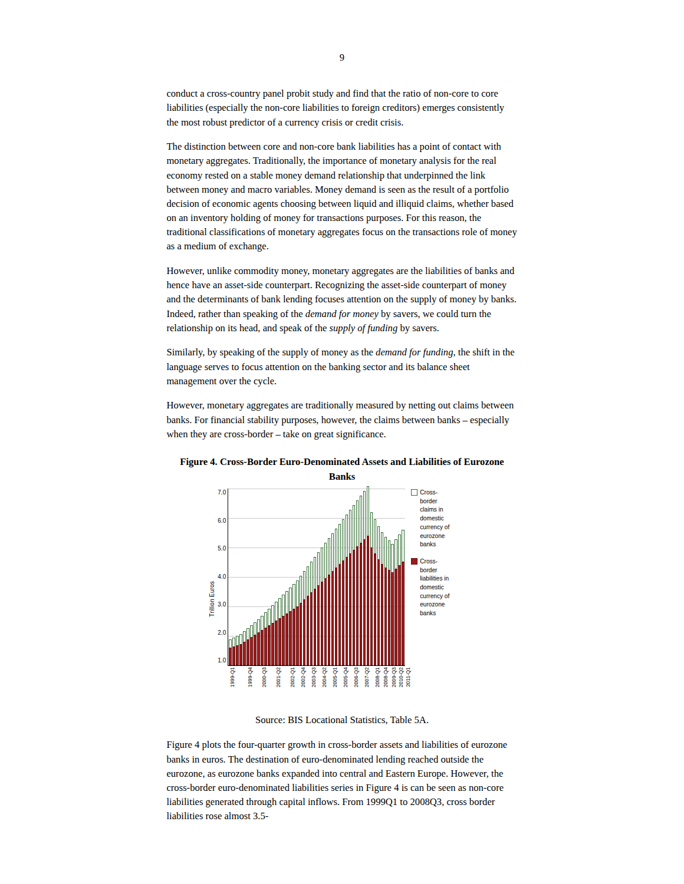9
conduct a cross-country panel probit study and find that the ratio of non-core to core liabilities (especially the non-core liabilities to foreign creditors) emerges consistently the most robust predictor of a currency crisis or credit crisis.
The distinction between core and non-core bank liabilities has a point of contact with monetary aggregates. Traditionally, the importance of monetary analysis for the real economy rested on a stable money demand relationship that underpinned the link between money and macro variables. Money demand is seen as the result of a portfolio decision of economic agents choosing between liquid and illiquid claims, whether based on an inventory holding of money for transactions purposes. For this reason, the traditional classifications of monetary aggregates focus on the transactions role of money as a medium of exchange.
However, unlike commodity money, monetary aggregates are the liabilities of banks and hence have an asset-side counterpart. Recognizing the asset-side counterpart of money and the determinants of bank lending focuses attention on the supply of money by banks. Indeed, rather than speaking of the demand for money by savers, we could turn the relationship on its head, and speak of the supply of funding by savers.
Similarly, by speaking of the supply of money as the demand for funding, the shift in the language serves to focus attention on the banking sector and its balance sheet management over the cycle.
However, monetary aggregates are traditionally measured by netting out claims between banks. For financial stability purposes, however, the claims between banks – especially when they are cross-border – take on great significance.
Figure 4. Cross-Border Euro-Denominated Assets and Liabilities of Eurozone Banks
Trillion Euros
7.0
6.0
5.0
4.0
3.0
2.0
1.0
1999-Q1
1999-Q4
2000-Q3
2001-Q2
2002-Q1
2002-Q4
2003-Q3
2004-Q2
2005-Q1
2005-Q4
2006-Q3
2007-Q2
2008-Q1
2008-Q4
2009-Q3
2010-Q2
2011-Q1
Cross-
border
claims in
domestic
currency of
eurozone
banks
Cross-
border
liabilities in
domestic
currency of
eurozone
banks
Source: BIS Locational Statistics, Table 5A.
Figure 4 plots the four-quarter growth in cross-border assets and liabilities of eurozone banks in euros. The destination of euro-denominated lending reached outside the eurozone, as eurozone banks expanded into central and Eastern Europe. However, the cross-border euro-denominated liabilities series in Figure 4 is can be seen as non-core liabilities generated through capital inflows. From 1999Q1 to 2008Q3, cross border liabilities rose almost 3.5-